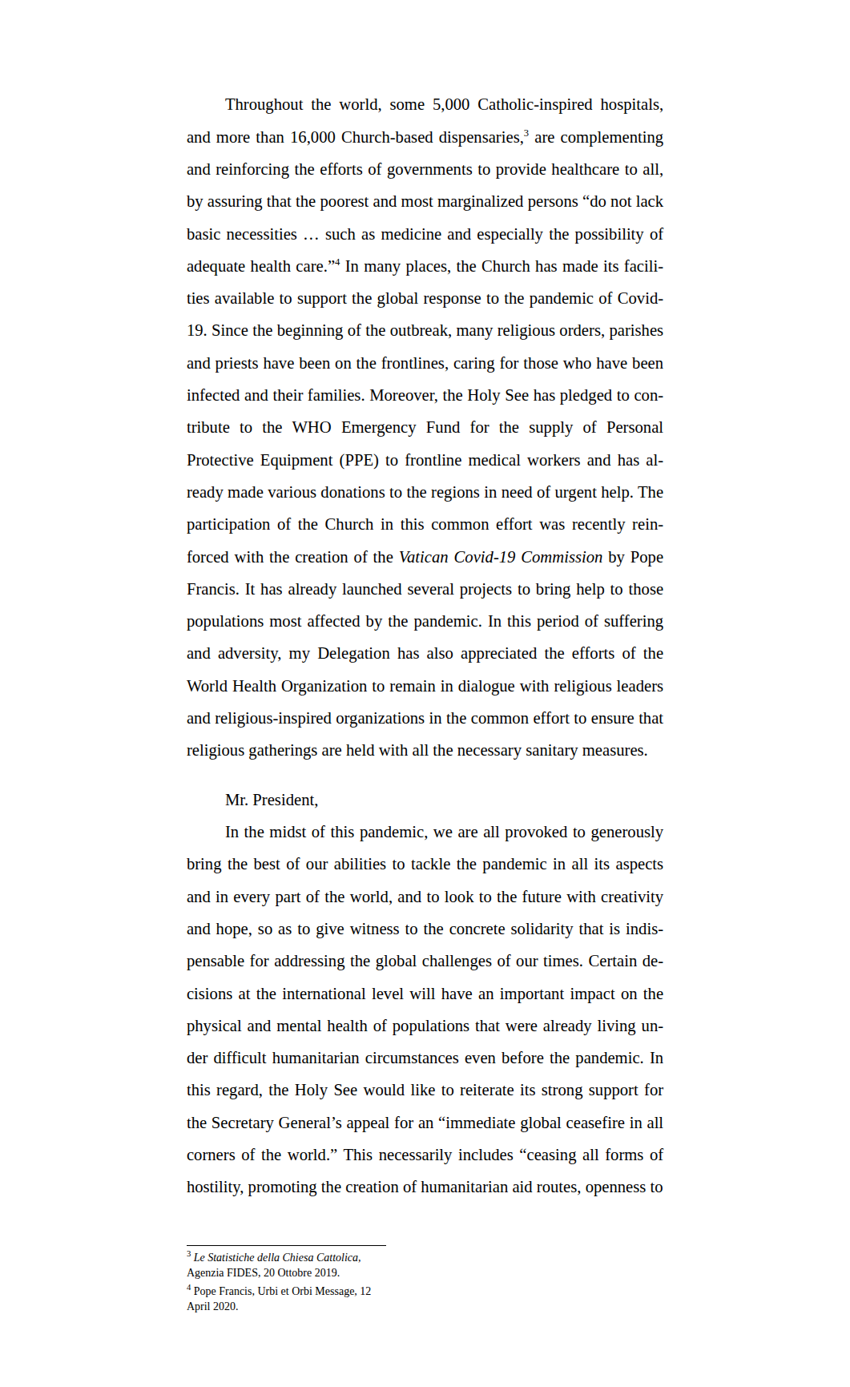Throughout the world, some 5,000 Catholic-inspired hospitals, and more than 16,000 Church-based dispensaries,3 are complementing and reinforcing the efforts of governments to provide healthcare to all, by assuring that the poorest and most marginalized persons “do not lack basic necessities … such as medicine and especially the possibility of adequate health care.”4 In many places, the Church has made its facilities available to support the global response to the pandemic of Covid-19. Since the beginning of the outbreak, many religious orders, parishes and priests have been on the frontlines, caring for those who have been infected and their families. Moreover, the Holy See has pledged to contribute to the WHO Emergency Fund for the supply of Personal Protective Equipment (PPE) to frontline medical workers and has already made various donations to the regions in need of urgent help. The participation of the Church in this common effort was recently reinforced with the creation of the Vatican Covid-19 Commission by Pope Francis. It has already launched several projects to bring help to those populations most affected by the pandemic. In this period of suffering and adversity, my Delegation has also appreciated the efforts of the World Health Organization to remain in dialogue with religious leaders and religious-inspired organizations in the common effort to ensure that religious gatherings are held with all the necessary sanitary measures.
Mr. President,
In the midst of this pandemic, we are all provoked to generously bring the best of our abilities to tackle the pandemic in all its aspects and in every part of the world, and to look to the future with creativity and hope, so as to give witness to the concrete solidarity that is indispensable for addressing the global challenges of our times. Certain decisions at the international level will have an important impact on the physical and mental health of populations that were already living under difficult humanitarian circumstances even before the pandemic. In this regard, the Holy See would like to reiterate its strong support for the Secretary General’s appeal for an “immediate global ceasefire in all corners of the world.” This necessarily includes “ceasing all forms of hostility, promoting the creation of humanitarian aid routes, openness to
3 Le Statistiche della Chiesa Cattolica, Agenzia FIDES, 20 Ottobre 2019.
4 Pope Francis, Urbi et Orbi Message, 12 April 2020.